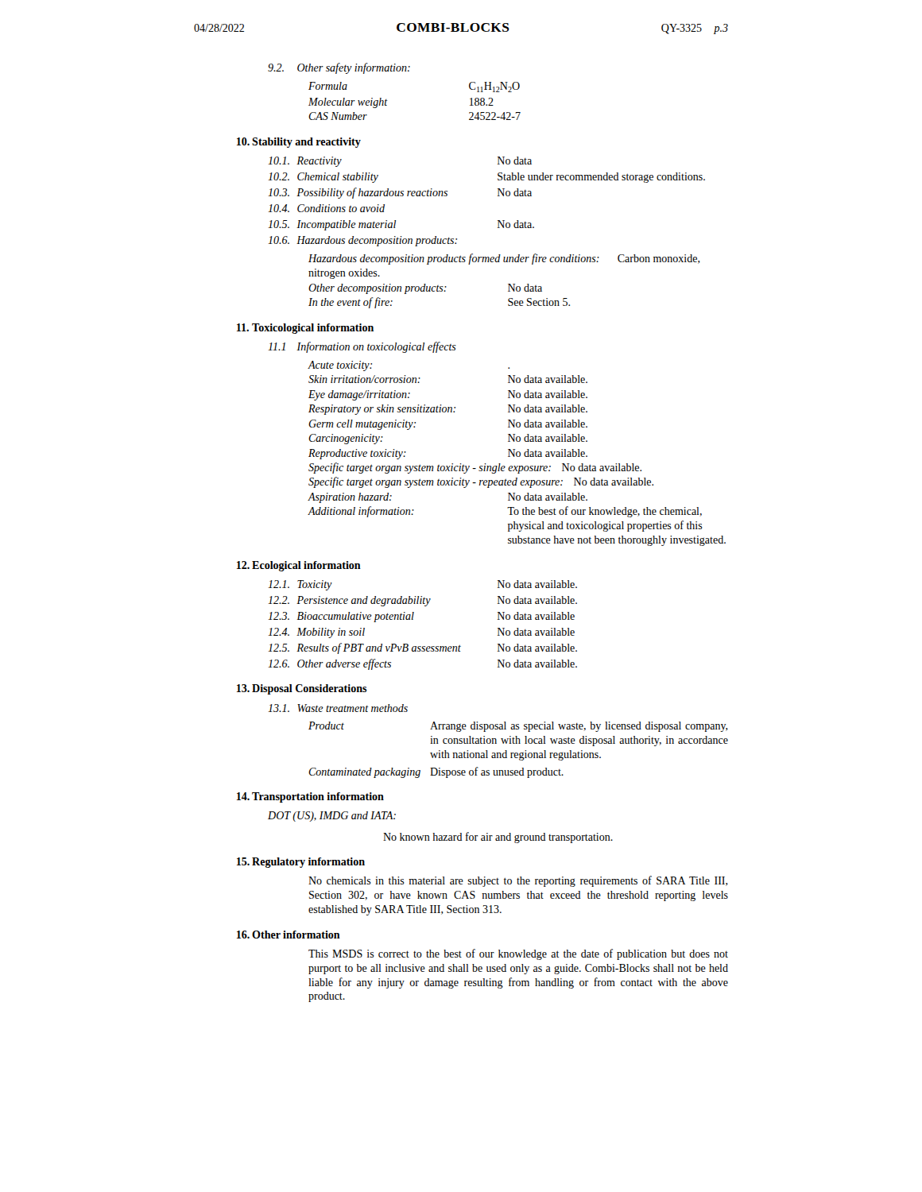04/28/2022
COMBI-BLOCKS
QY-3325p.3
9.2. Other safety information:
Formula
C11H12N2O
Molecular weight
188.2
CAS Number
24522-42-7
10. Stability and reactivity
10.1. Reactivity No data
10.2. Chemical stability Stable under recommended storage conditions.
10.3. Possibility of hazardous reactions No data
10.4. Conditions to avoid
10.5. Incompatible material No data.
10.6. Hazardous decomposition products:
Hazardous decomposition products formed under fire conditions: Carbon monoxide, nitrogen oxides.
Other decomposition products:
No data
In the event of fire:
See Section 5.
11. Toxicological information
11.1 Information on toxicological effects
Acute toxicity:
.
Skin irritation/corrosion:
No data available.
Eye damage/irritation:
No data available.
Respiratory or skin sensitization:
No data available.
Germ cell mutagenicity:
No data available.
Carcinogenicity:
No data available.
Reproductive toxicity:
No data available.
Specific target organ system toxicity - single exposure:
No data available.
Specific target organ system toxicity - repeated exposure:
No data available.
Aspiration hazard:
No data available.
Additional information:
To the best of our knowledge, the chemical, physical and toxicological properties of this substance have not been thoroughly investigated.
12. Ecological information
12.1. Toxicity No data available.
12.2. Persistence and degradability No data available.
12.3. Bioaccumulative potential No data available
12.4. Mobility in soil No data available
12.5. Results of PBT and vPvB assessment No data available.
12.6. Other adverse effects No data available.
13. Disposal Considerations
13.1. Waste treatment methods
Product
Arrange disposal as special waste, by licensed disposal company, in consultation with local waste disposal authority, in accordance with national and regional regulations.
Contaminated packaging
Dispose of as unused product.
14. Transportation information
DOT (US), IMDG and IATA:
No known hazard for air and ground transportation.
15. Regulatory information
No chemicals in this material are subject to the reporting requirements of SARA Title III, Section 302, or have known CAS numbers that exceed the threshold reporting levels established by SARA Title III, Section 313.
16. Other information
This MSDS is correct to the best of our knowledge at the date of publication but does not purport to be all inclusive and shall be used only as a guide. Combi-Blocks shall not be held liable for any injury or damage resulting from handling or from contact with the above product.